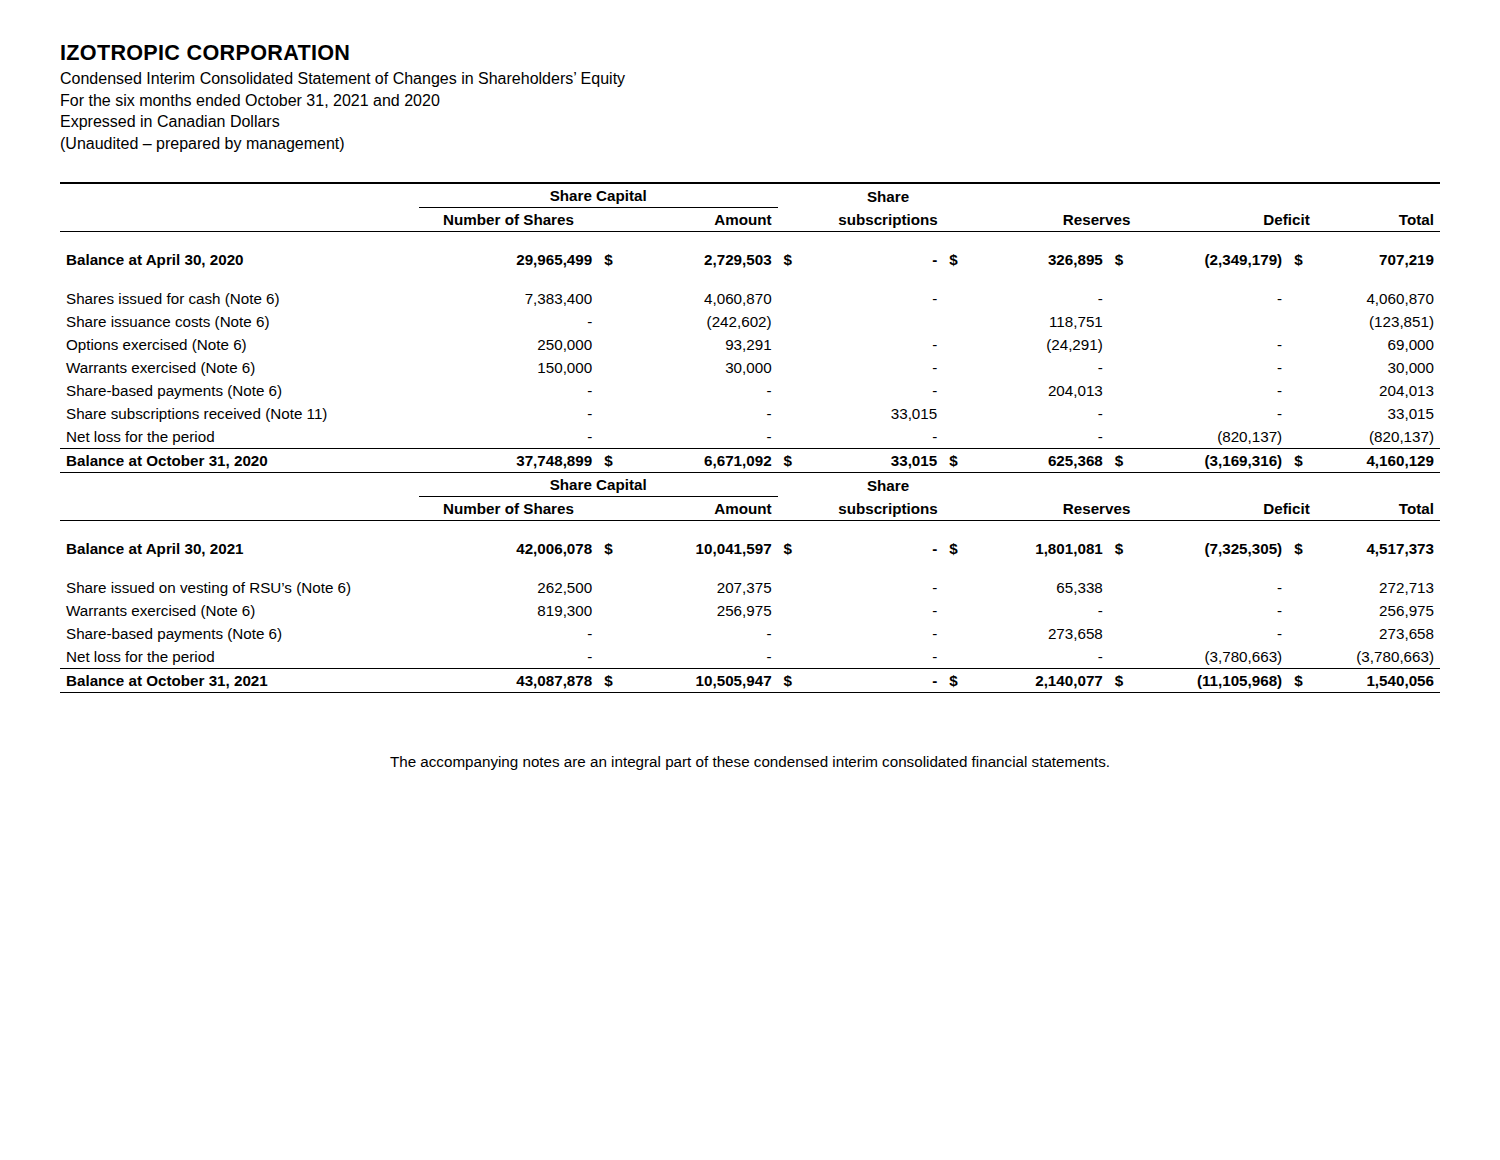IZOTROPIC CORPORATION
Condensed Interim Consolidated Statement of Changes in Shareholders’ Equity
For the six months ended October 31, 2021 and 2020
Expressed in Canadian Dollars
(Unaudited – prepared by management)
| | Share Capital | | Share | | | |
| | Number of Shares | Amount | | subscriptions | Reserves | Deficit | Total |
| Balance at April 30, 2020 | 29,965,499 | $ | 2,729,503 | $ | - | $ | 326,895 | $ | (2,349,179) | $ | 707,219 |
| Shares issued for cash (Note 6) | 7,383,400 | | 4,060,870 | | - | | - | | - | | 4,060,870 |
| Share issuance costs (Note 6) | - | | (242,602) | | | | 118,751 | | | | (123,851) |
| Options exercised (Note 6) | 250,000 | | 93,291 | | - | | (24,291) | | - | | 69,000 |
| Warrants exercised (Note 6) | 150,000 | | 30,000 | | - | | - | | - | | 30,000 |
| Share-based payments (Note 6) | - | | - | | - | | 204,013 | | - | | 204,013 |
| Share subscriptions received (Note 11) | - | | - | | 33,015 | | - | | - | | 33,015 |
| Net loss for the period | - | | - | | - | | - | | (820,137) | | (820,137) |
| Balance at October 31, 2020 | 37,748,899 | $ | 6,671,092 | $ | 33,015 | $ | 625,368 | $ | (3,169,316) | $ | 4,160,129 |
| | Share Capital | | Share | | | |
| | Number of Shares | Amount | | subscriptions | Reserves | Deficit | Total |
| Balance at April 30, 2021 | 42,006,078 | $ | 10,041,597 | $ | - | $ | 1,801,081 | $ | (7,325,305) | $ | 4,517,373 |
| Share issued on vesting of RSU’s (Note 6) | 262,500 | | 207,375 | | - | | 65,338 | | - | | 272,713 |
| Warrants exercised (Note 6) | 819,300 | | 256,975 | | - | | - | | - | | 256,975 |
| Share-based payments (Note 6) | - | | - | | - | | 273,658 | | - | | 273,658 |
| Net loss for the period | - | | - | | - | | - | | (3,780,663) | | (3,780,663) |
| Balance at October 31, 2021 | 43,087,878 | $ | 10,505,947 | $ | - | $ | 2,140,077 | $ | (11,105,968) | $ | 1,540,056 |
The accompanying notes are an integral part of these condensed interim consolidated financial statements.